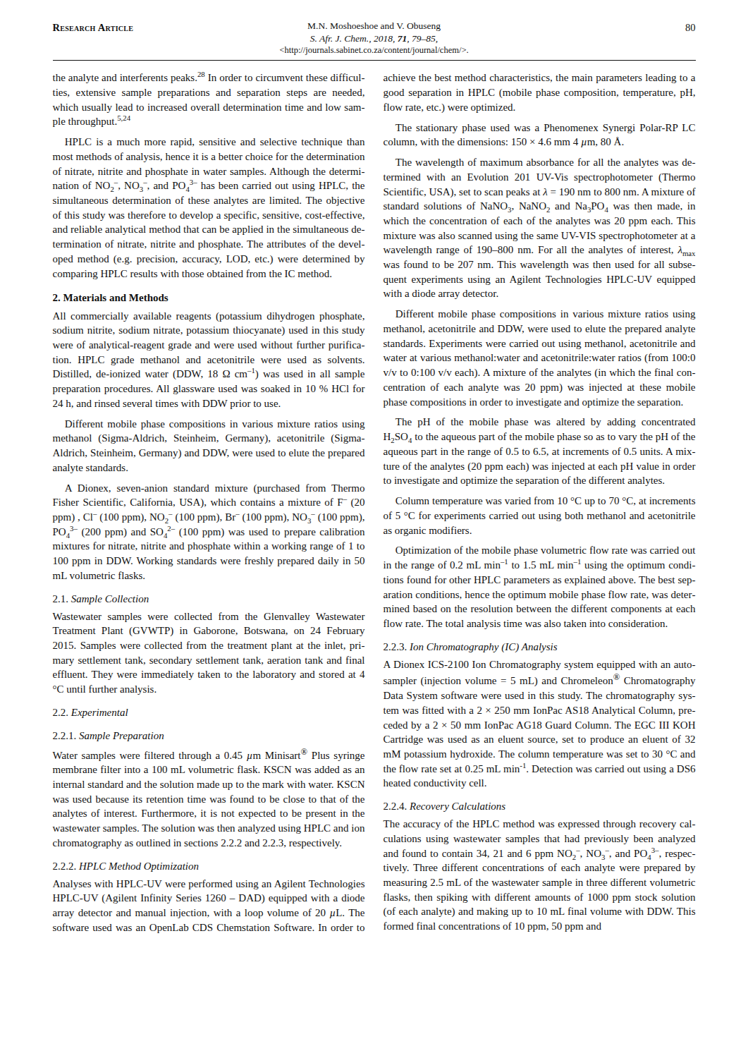Research Article
M.N. Moshoeshoe and V. Obuseng
S. Afr. J. Chem., 2018, 71, 79–85,
<http://journals.sabinet.co.za/content/journal/chem/>.
80
the analyte and interferents peaks.28 In order to circumvent these difficulties, extensive sample preparations and separation steps are needed, which usually lead to increased overall determination time and low sample throughput.5,24
HPLC is a much more rapid, sensitive and selective technique than most methods of analysis, hence it is a better choice for the determination of nitrate, nitrite and phosphate in water samples. Although the determination of NO2–, NO3–, and PO43– has been carried out using HPLC, the simultaneous determination of these analytes are limited. The objective of this study was therefore to develop a specific, sensitive, cost-effective, and reliable analytical method that can be applied in the simultaneous determination of nitrate, nitrite and phosphate. The attributes of the developed method (e.g. precision, accuracy, LOD, etc.) were determined by comparing HPLC results with those obtained from the IC method.
2. Materials and Methods
All commercially available reagents (potassium dihydrogen phosphate, sodium nitrite, sodium nitrate, potassium thiocyanate) used in this study were of analytical-reagent grade and were used without further purification. HPLC grade methanol and acetonitrile were used as solvents. Distilled, de-ionized water (DDW, 18 Ω cm–1) was used in all sample preparation procedures. All glassware used was soaked in 10 % HCl for 24 h, and rinsed several times with DDW prior to use.
Different mobile phase compositions in various mixture ratios using methanol (Sigma-Aldrich, Steinheim, Germany), acetonitrile (Sigma-Aldrich, Steinheim, Germany) and DDW, were used to elute the prepared analyte standards.
A Dionex, seven-anion standard mixture (purchased from Thermo Fisher Scientific, California, USA), which contains a mixture of F– (20 ppm) , Cl– (100 ppm), NO2– (100 ppm), Br– (100 ppm), NO3– (100 ppm), PO43– (200 ppm) and SO42– (100 ppm) was used to prepare calibration mixtures for nitrate, nitrite and phosphate within a working range of 1 to 100 ppm in DDW. Working standards were freshly prepared daily in 50 mL volumetric flasks.
2.1. Sample Collection
Wastewater samples were collected from the Glenvalley Wastewater Treatment Plant (GVWTP) in Gaborone, Botswana, on 24 February 2015. Samples were collected from the treatment plant at the inlet, primary settlement tank, secondary settlement tank, aeration tank and final effluent. They were immediately taken to the laboratory and stored at 4 °C until further analysis.
2.2. Experimental
2.2.1. Sample Preparation
Water samples were filtered through a 0.45 µm Minisart® Plus syringe membrane filter into a 100 mL volumetric flask. KSCN was added as an internal standard and the solution made up to the mark with water. KSCN was used because its retention time was found to be close to that of the analytes of interest. Furthermore, it is not expected to be present in the wastewater samples. The solution was then analyzed using HPLC and ion chromatography as outlined in sections 2.2.2 and 2.2.3, respectively.
2.2.2. HPLC Method Optimization
Analyses with HPLC-UV were performed using an Agilent Technologies HPLC-UV (Agilent Infinity Series 1260 – DAD) equipped with a diode array detector and manual injection, with a loop volume of 20 µ L. The software used was an OpenLab CDS Chemstation Software. In order to achieve the best method characteristics, the main parameters leading to a good separation in HPLC (mobile phase composition, temperature, pH, flow rate, etc.) were optimized.
The stationary phase used was a Phenomenex Synergi Polar-RP LC column, with the dimensions: 150 × 4.6 mm 4 µm, 80 Å.
The wavelength of maximum absorbance for all the analytes was determined with an Evolution 201 UV-Vis spectrophotometer (Thermo Scientific, USA), set to scan peaks at λ = 190 nm to 800 nm. A mixture of standard solutions of NaNO3, NaNO2 and Na3PO4 was then made, in which the concentration of each of the analytes was 20 ppm each. This mixture was also scanned using the same UV-VIS spectrophotometer at a wavelength range of 190–800 nm. For all the analytes of interest, λmax was found to be 207 nm. This wavelength was then used for all subsequent experiments using an Agilent Technologies HPLC-UV equipped with a diode array detector.
Different mobile phase compositions in various mixture ratios using methanol, acetonitrile and DDW, were used to elute the prepared analyte standards. Experiments were carried out using methanol, acetonitrile and water at various methanol:water and acetonitrile:water ratios (from 100:0 v/v to 0:100 v/v each). A mixture of the analytes (in which the final concentration of each analyte was 20 ppm) was injected at these mobile phase compositions in order to investigate and optimize the separation.
The pH of the mobile phase was altered by adding concentrated H2SO4 to the aqueous part of the mobile phase so as to vary the pH of the aqueous part in the range of 0.5 to 6.5, at increments of 0.5 units. A mixture of the analytes (20 ppm each) was injected at each pH value in order to investigate and optimize the separation of the different analytes.
Column temperature was varied from 10 °C up to 70 °C, at increments of 5 °C for experiments carried out using both methanol and acetonitrile as organic modifiers.
Optimization of the mobile phase volumetric flow rate was carried out in the range of 0.2 mL min–1 to 1.5 mL min–1 using the optimum conditions found for other HPLC parameters as explained above. The best separation conditions, hence the optimum mobile phase flow rate, was determined based on the resolution between the different components at each flow rate. The total analysis time was also taken into consideration.
2.2.3. Ion Chromatography (IC) Analysis
A Dionex ICS-2100 Ion Chromatography system equipped with an auto-sampler (injection volume = 5 mL) and Chromeleon® Chromatography Data System software were used in this study. The chromatography system was fitted with a 2 × 250 mm IonPac AS18 Analytical Column, preceded by a 2 × 50 mm IonPac AG18 Guard Column. The EGC III KOH Cartridge was used as an eluent source, set to produce an eluent of 32 mM potassium hydroxide. The column temperature was set to 30 °C and the flow rate set at 0.25 mL min-1. Detection was carried out using a DS6 heated conductivity cell.
2.2.4. Recovery Calculations
The accuracy of the HPLC method was expressed through recovery calculations using wastewater samples that had previously been analyzed and found to contain 34, 21 and 6 ppm NO2–, NO3–, and PO43–, respectively. Three different concentrations of each analyte were prepared by measuring 2.5 mL of the wastewater sample in three different volumetric flasks, then spiking with different amounts of 1000 ppm stock solution (of each analyte) and making up to 10 mL final volume with DDW. This formed final concentrations of 10 ppm, 50 ppm and